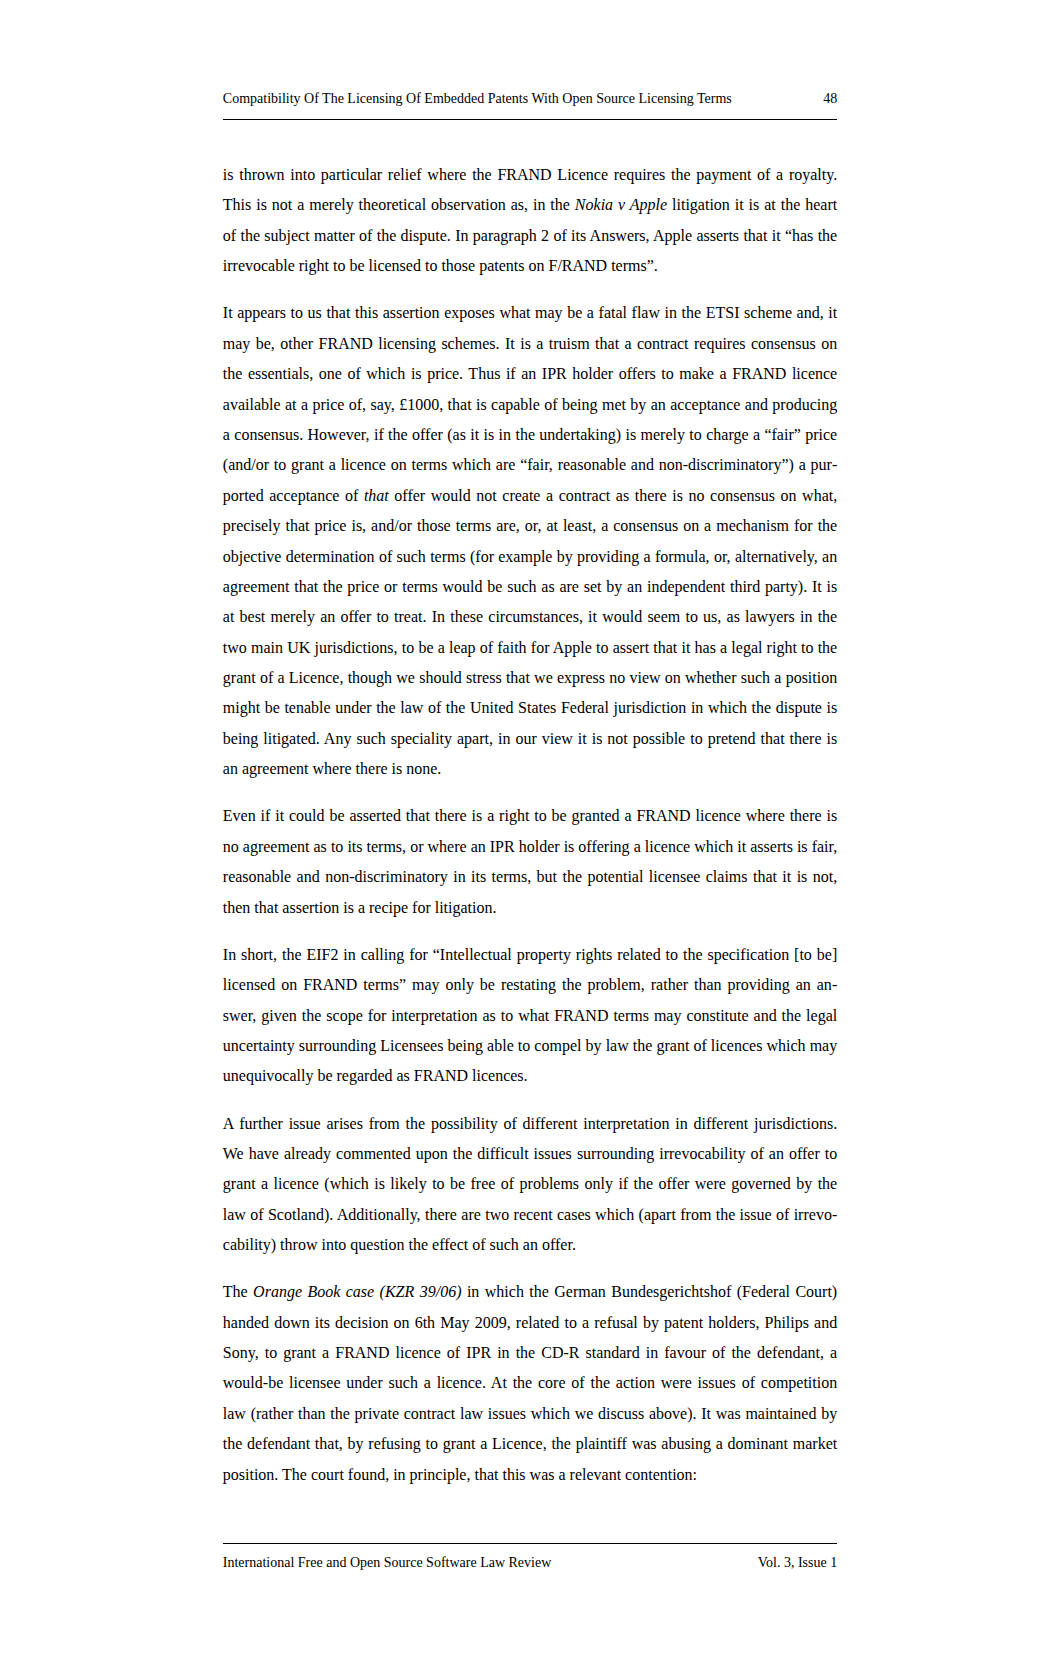Compatibility Of The Licensing Of Embedded Patents With Open Source Licensing Terms 48
is thrown into particular relief where the FRAND Licence requires the payment of a royalty. This is not a merely theoretical observation as, in the Nokia v Apple litigation it is at the heart of the subject matter of the dispute. In paragraph 2 of its Answers, Apple asserts that it “has the irrevocable right to be licensed to those patents on F/RAND terms”.
It appears to us that this assertion exposes what may be a fatal flaw in the ETSI scheme and, it may be, other FRAND licensing schemes. It is a truism that a contract requires consensus on the essentials, one of which is price. Thus if an IPR holder offers to make a FRAND licence available at a price of, say, £1000, that is capable of being met by an acceptance and producing a consensus. However, if the offer (as it is in the undertaking) is merely to charge a “fair” price (and/or to grant a licence on terms which are “fair, reasonable and non-discriminatory”) a purported acceptance of that offer would not create a contract as there is no consensus on what, precisely that price is, and/or those terms are, or, at least, a consensus on a mechanism for the objective determination of such terms (for example by providing a formula, or, alternatively, an agreement that the price or terms would be such as are set by an independent third party). It is at best merely an offer to treat. In these circumstances, it would seem to us, as lawyers in the two main UK jurisdictions, to be a leap of faith for Apple to assert that it has a legal right to the grant of a Licence, though we should stress that we express no view on whether such a position might be tenable under the law of the United States Federal jurisdiction in which the dispute is being litigated. Any such speciality apart, in our view it is not possible to pretend that there is an agreement where there is none.
Even if it could be asserted that there is a right to be granted a FRAND licence where there is no agreement as to its terms, or where an IPR holder is offering a licence which it asserts is fair, reasonable and non-discriminatory in its terms, but the potential licensee claims that it is not, then that assertion is a recipe for litigation.
In short, the EIF2 in calling for “Intellectual property rights related to the specification [to be] licensed on FRAND terms” may only be restating the problem, rather than providing an answer, given the scope for interpretation as to what FRAND terms may constitute and the legal uncertainty surrounding Licensees being able to compel by law the grant of licences which may unequivocally be regarded as FRAND licences.
A further issue arises from the possibility of different interpretation in different jurisdictions. We have already commented upon the difficult issues surrounding irrevocability of an offer to grant a licence (which is likely to be free of problems only if the offer were governed by the law of Scotland). Additionally, there are two recent cases which (apart from the issue of irrevocability) throw into question the effect of such an offer.
The Orange Book case (KZR 39/06) in which the German Bundesgerichtshof (Federal Court) handed down its decision on 6th May 2009, related to a refusal by patent holders, Philips and Sony, to grant a FRAND licence of IPR in the CD-R standard in favour of the defendant, a would-be licensee under such a licence. At the core of the action were issues of competition law (rather than the private contract law issues which we discuss above). It was maintained by the defendant that, by refusing to grant a Licence, the plaintiff was abusing a dominant market position. The court found, in principle, that this was a relevant contention:
International Free and Open Source Software Law Review Vol. 3, Issue 1